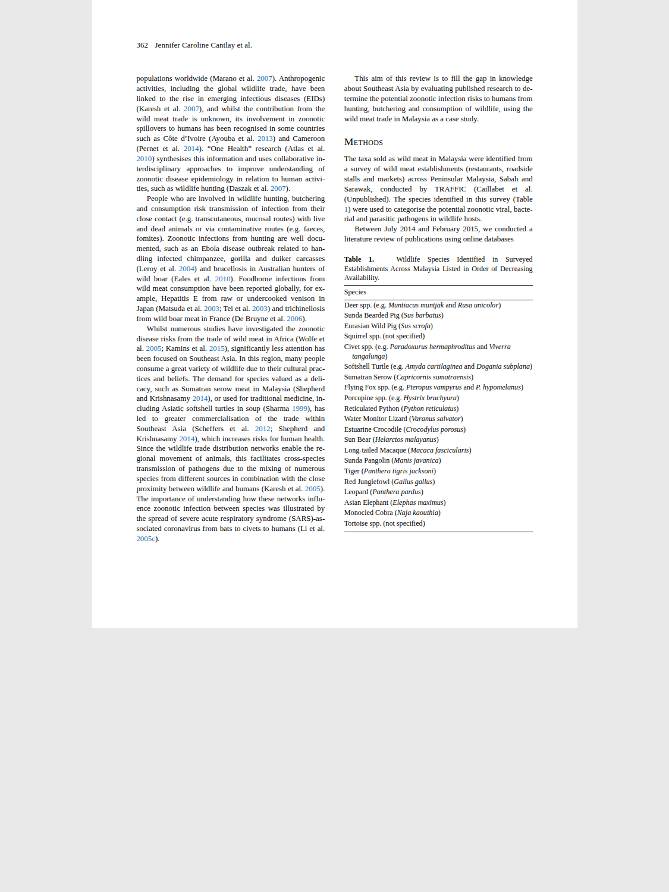362 Jennifer Caroline Cantlay et al.
populations worldwide (Marano et al. 2007). Anthropogenic activities, including the global wildlife trade, have been linked to the rise in emerging infectious diseases (EIDs) (Karesh et al. 2007), and whilst the contribution from the wild meat trade is unknown, its involvement in zoonotic spillovers to humans has been recognised in some countries such as Côte d’Ivoire (Ayouba et al. 2013) and Cameroon (Pernet et al. 2014). “One Health” research (Atlas et al. 2010) synthesises this information and uses collaborative interdisciplinary approaches to improve understanding of zoonotic disease epidemiology in relation to human activities, such as wildlife hunting (Daszak et al. 2007).
People who are involved in wildlife hunting, butchering and consumption risk transmission of infection from their close contact (e.g. transcutaneous, mucosal routes) with live and dead animals or via contaminative routes (e.g. faeces, fomites). Zoonotic infections from hunting are well documented, such as an Ebola disease outbreak related to handling infected chimpanzee, gorilla and duiker carcasses (Leroy et al. 2004) and brucellosis in Australian hunters of wild boar (Eales et al. 2010). Foodborne infections from wild meat consumption have been reported globally, for example, Hepatitis E from raw or undercooked venison in Japan (Matsuda et al. 2003; Tei et al. 2003) and trichinellosis from wild boar meat in France (De Bruyne et al. 2006).
Whilst numerous studies have investigated the zoonotic disease risks from the trade of wild meat in Africa (Wolfe et al. 2005; Kamins et al. 2015), significantly less attention has been focused on Southeast Asia. In this region, many people consume a great variety of wildlife due to their cultural practices and beliefs. The demand for species valued as a delicacy, such as Sumatran serow meat in Malaysia (Shepherd and Krishnasamy 2014), or used for traditional medicine, including Asiatic softshell turtles in soup (Sharma 1999), has led to greater commercialisation of the trade within Southeast Asia (Scheffers et al. 2012; Shepherd and Krishnasamy 2014), which increases risks for human health. Since the wildlife trade distribution networks enable the regional movement of animals, this facilitates cross-species transmission of pathogens due to the mixing of numerous species from different sources in combination with the close proximity between wildlife and humans (Karesh et al. 2005). The importance of understanding how these networks influence zoonotic infection between species was illustrated by the spread of severe acute respiratory syndrome (SARS)-associated coronavirus from bats to civets to humans (Li et al. 2005c).
This aim of this review is to fill the gap in knowledge about Southeast Asia by evaluating published research to determine the potential zoonotic infection risks to humans from hunting, butchering and consumption of wildlife, using the wild meat trade in Malaysia as a case study.
Methods
The taxa sold as wild meat in Malaysia were identified from a survey of wild meat establishments (restaurants, roadside stalls and markets) across Peninsular Malaysia, Sabah and Sarawak, conducted by TRAFFIC (Caillabet et al. (Unpublished). The species identified in this survey (Table 1) were used to categorise the potential zoonotic viral, bacterial and parasitic pathogens in wildlife hosts.
Between July 2014 and February 2015, we conducted a literature review of publications using online databases
Table 1. Wildlife Species Identified in Surveyed Establishments Across Malaysia Listed in Order of Decreasing Availability.
| Species |
| --- |
| Deer spp. (e.g. Muntiacus muntjak and Rusa unicolor ) |
| Sunda Bearded Pig ( Sus barbatus ) |
| Eurasian Wild Pig ( Sus scrofa ) |
| Squirrel spp. (not specified) |
| Civet spp. (e.g. Paradoxurus hermaphroditus and Viverra tangalunga ) |
| Softshell Turtle (e.g. Amyda cartilaginea and Dogania subplana ) |
| Sumatran Serow ( Capricornis sumatraensis ) |
| Flying Fox spp. (e.g. Pteropus vampyrus and P. hypomelanus ) |
| Porcupine spp. (e.g. Hystrix brachyura ) |
| Reticulated Python ( Python reticulatus ) |
| Water Monitor Lizard ( Varanus salvator ) |
| Estuarine Crocodile ( Crocodylus porosus ) |
| Sun Bear ( Helarctos malayanus ) |
| Long-tailed Macaque ( Macaca fascicularis ) |
| Sunda Pangolin ( Manis javanica ) |
| Tiger ( Panthera tigris jacksoni ) |
| Red Junglefowl ( Gallus gallus ) |
| Leopard ( Panthera pardus ) |
| Asian Elephant ( Elephas maximus ) |
| Monocled Cobra ( Naja kaouthia ) |
| Tortoise spp. (not specified) |